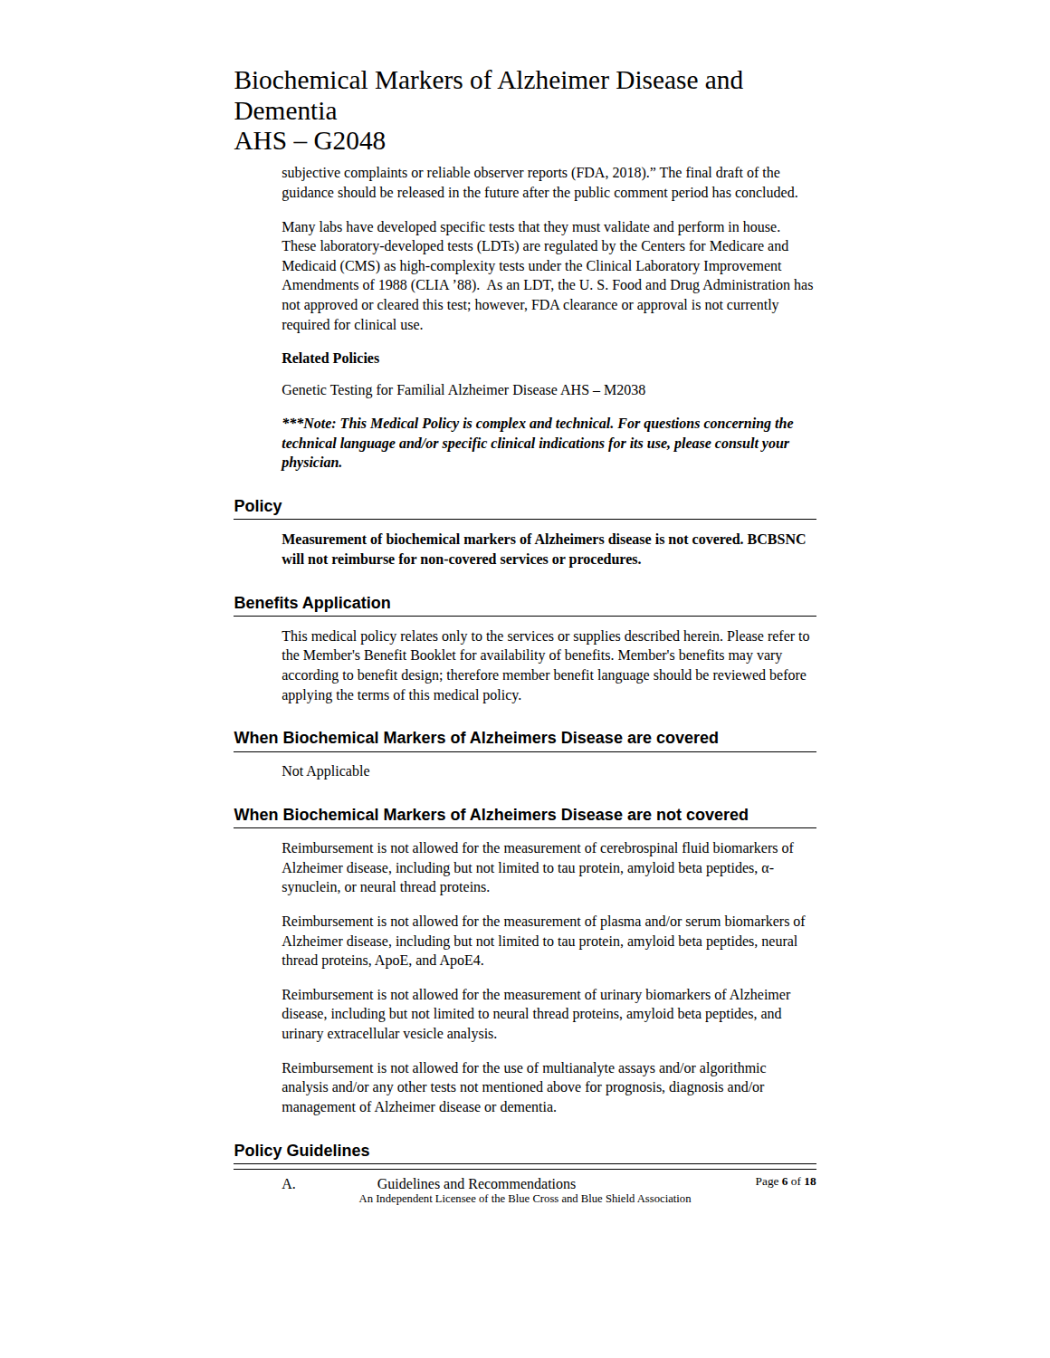Biochemical Markers of Alzheimer Disease and Dementia
AHS – G2048
subjective complaints or reliable observer reports (FDA, 2018).” The final draft of the guidance should be released in the future after the public comment period has concluded.
Many labs have developed specific tests that they must validate and perform in house. These laboratory-developed tests (LDTs) are regulated by the Centers for Medicare and Medicaid (CMS) as high-complexity tests under the Clinical Laboratory Improvement Amendments of 1988 (CLIA ’88). As an LDT, the U. S. Food and Drug Administration has not approved or cleared this test; however, FDA clearance or approval is not currently required for clinical use.
Related Policies
Genetic Testing for Familial Alzheimer Disease AHS – M2038
***Note: This Medical Policy is complex and technical. For questions concerning the technical language and/or specific clinical indications for its use, please consult your physician.
Policy
Measurement of biochemical markers of Alzheimers disease is not covered. BCBSNC will not reimburse for non-covered services or procedures.
Benefits Application
This medical policy relates only to the services or supplies described herein. Please refer to the Member's Benefit Booklet for availability of benefits. Member's benefits may vary according to benefit design; therefore member benefit language should be reviewed before applying the terms of this medical policy.
When Biochemical Markers of Alzheimers Disease are covered
Not Applicable
When Biochemical Markers of Alzheimers Disease are not covered
Reimbursement is not allowed for the measurement of cerebrospinal fluid biomarkers of Alzheimer disease, including but not limited to tau protein, amyloid beta peptides, α-synuclein, or neural thread proteins.
Reimbursement is not allowed for the measurement of plasma and/or serum biomarkers of Alzheimer disease, including but not limited to tau protein, amyloid beta peptides, neural thread proteins, ApoE, and ApoE4.
Reimbursement is not allowed for the measurement of urinary biomarkers of Alzheimer disease, including but not limited to neural thread proteins, amyloid beta peptides, and urinary extracellular vesicle analysis.
Reimbursement is not allowed for the use of multianalyte assays and/or algorithmic analysis and/or any other tests not mentioned above for prognosis, diagnosis and/or management of Alzheimer disease or dementia.
Policy Guidelines
A. Guidelines and Recommendations
Page 6 of 18
An Independent Licensee of the Blue Cross and Blue Shield Association